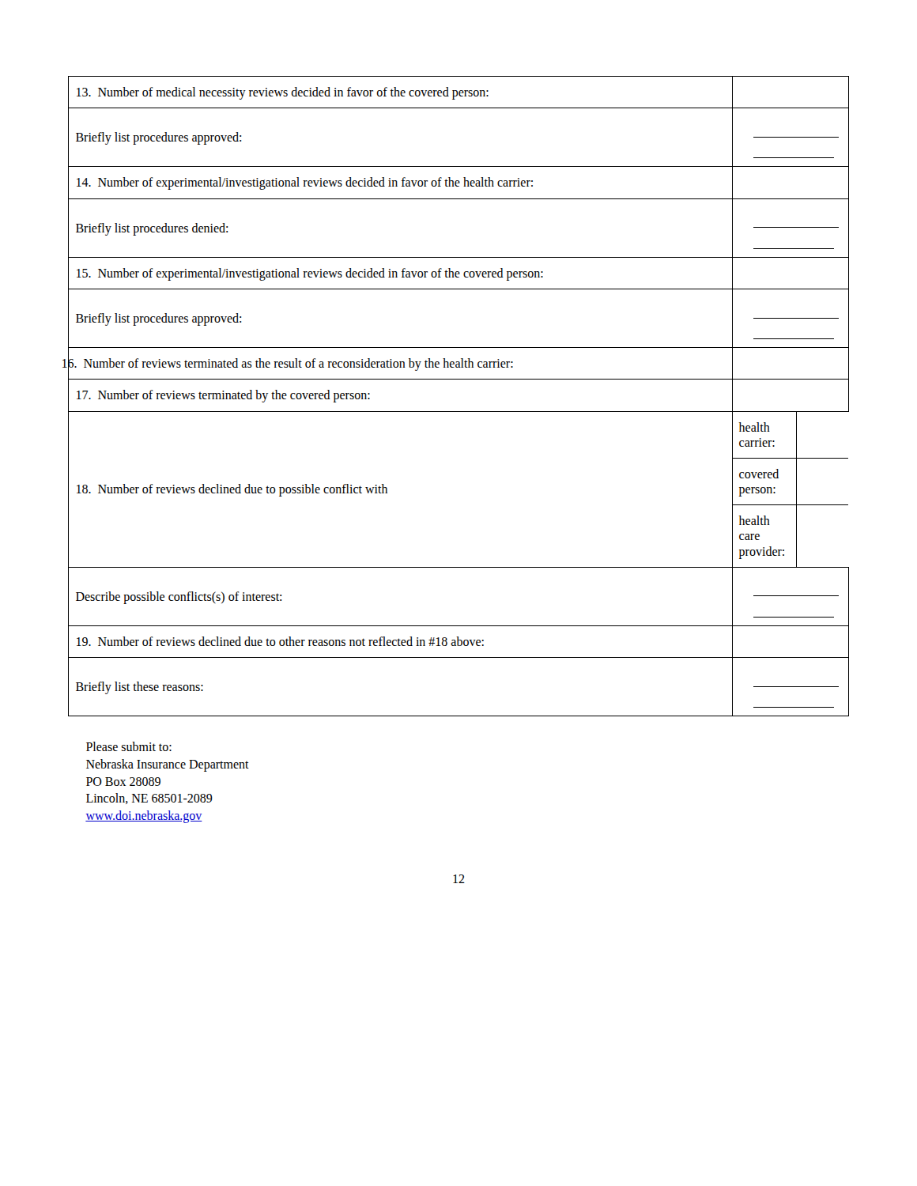| 13. Number of medical necessity reviews decided in favor of the covered person: | |
| Briefly list procedures approved: | |
| 14. Number of experimental/investigational reviews decided in favor of the health carrier: | |
| Briefly list procedures denied: | |
| 15. Number of experimental/investigational reviews decided in favor of the covered person: | |
| Briefly list procedures approved: | |
| 16. Number of reviews terminated as the result of a reconsideration by the health carrier: | |
| 17. Number of reviews terminated by the covered person: | |
| 18. Number of reviews declined due to possible conflict with | / health carrier: / / / covered person: / / / health care provider: / / |
| Describe possible conflicts(s) of interest: | |
| 19. Number of reviews declined due to other reasons not reflected in #18 above: | |
| Briefly list these reasons: | |
Please submit to:
Nebraska Insurance Department
PO Box 28089
Lincoln, NE 68501-2089
www.doi.nebraska.gov
12